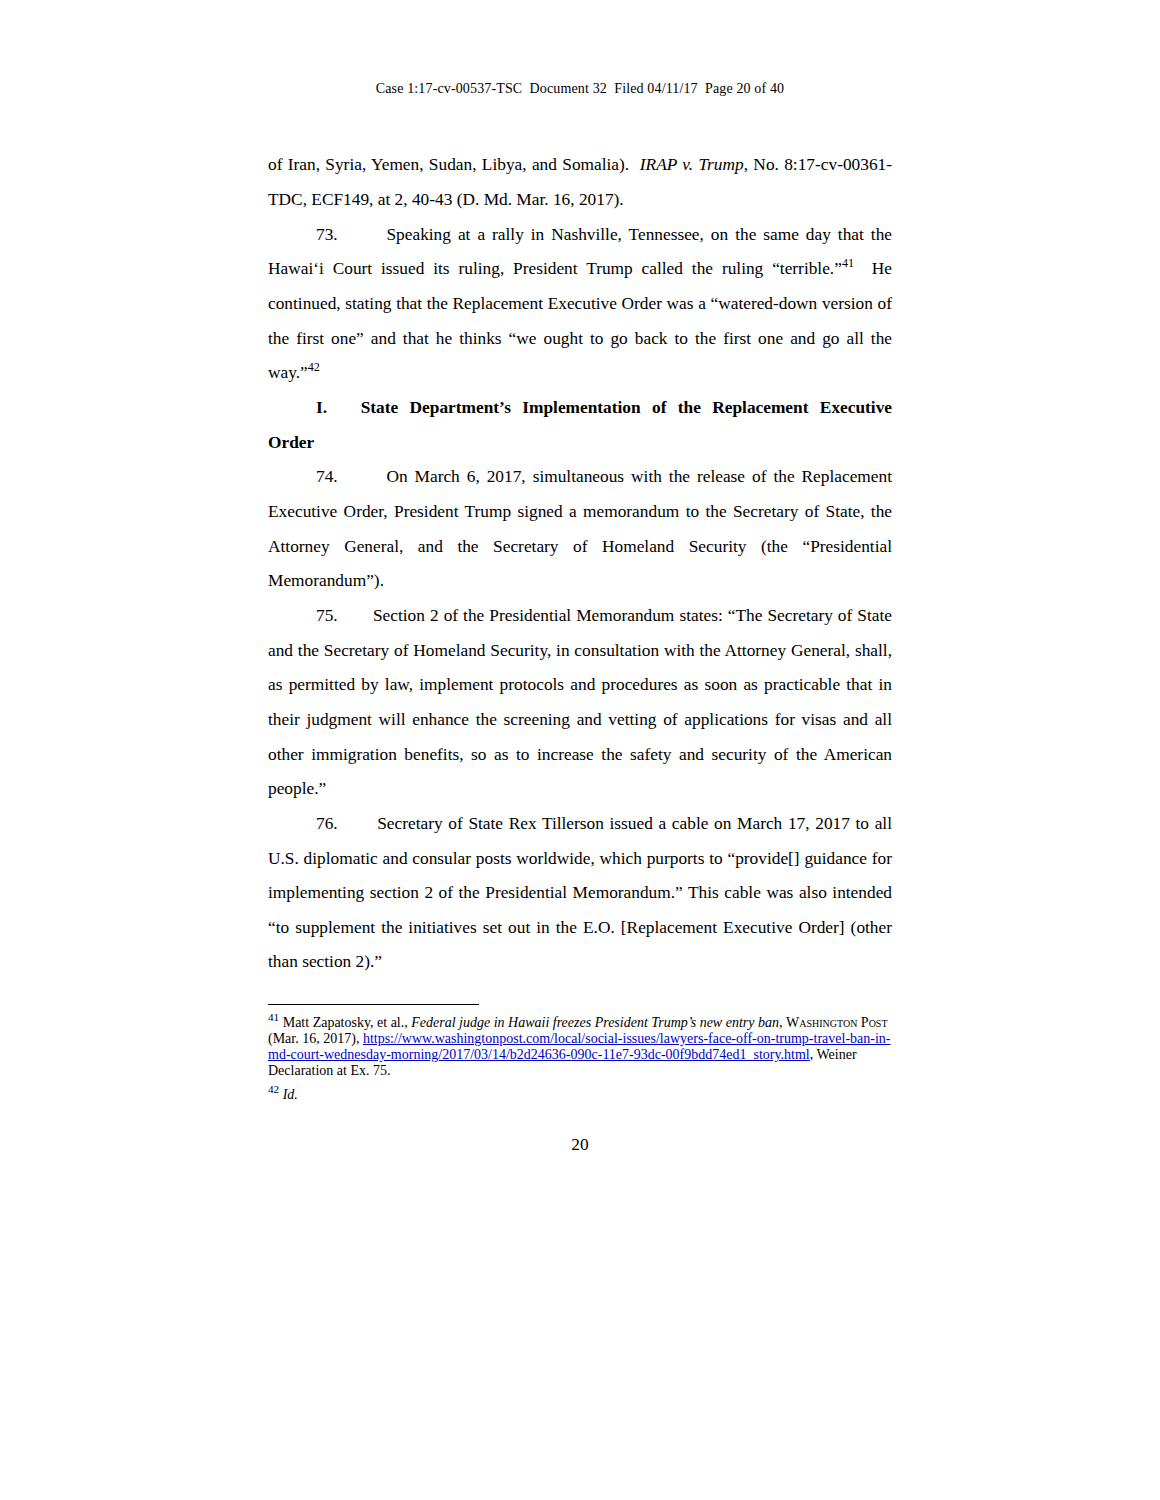Case 1:17-cv-00537-TSC Document 32 Filed 04/11/17 Page 20 of 40
of Iran, Syria, Yemen, Sudan, Libya, and Somalia). IRAP v. Trump, No. 8:17-cv-00361-TDC, ECF149, at 2, 40-43 (D. Md. Mar. 16, 2017).
73. Speaking at a rally in Nashville, Tennessee, on the same day that the Hawaiʻi Court issued its ruling, President Trump called the ruling “terrible.”41 He continued, stating that the Replacement Executive Order was a “watered-down version of the first one” and that he thinks “we ought to go back to the first one and go all the way.”42
I. State Department’s Implementation of the Replacement Executive Order
74. On March 6, 2017, simultaneous with the release of the Replacement Executive Order, President Trump signed a memorandum to the Secretary of State, the Attorney General, and the Secretary of Homeland Security (the “Presidential Memorandum”).
75. Section 2 of the Presidential Memorandum states: “The Secretary of State and the Secretary of Homeland Security, in consultation with the Attorney General, shall, as permitted by law, implement protocols and procedures as soon as practicable that in their judgment will enhance the screening and vetting of applications for visas and all other immigration benefits, so as to increase the safety and security of the American people.”
76. Secretary of State Rex Tillerson issued a cable on March 17, 2017 to all U.S. diplomatic and consular posts worldwide, which purports to “provide[] guidance for implementing section 2 of the Presidential Memorandum.” This cable was also intended “to supplement the initiatives set out in the E.O. [Replacement Executive Order] (other than section 2).”
41 Matt Zapatosky, et al., Federal judge in Hawaii freezes President Trump’s new entry ban, Washington Post (Mar. 16, 2017), https://www.washingtonpost.com/local/social-issues/lawyers-face-off-on-trump-travel-ban-in-md-court-wednesday-morning/2017/03/14/b2d24636-090c-11e7-93dc-00f9bdd74ed1_story.html, Weiner Declaration at Ex. 75.
42 Id.
20